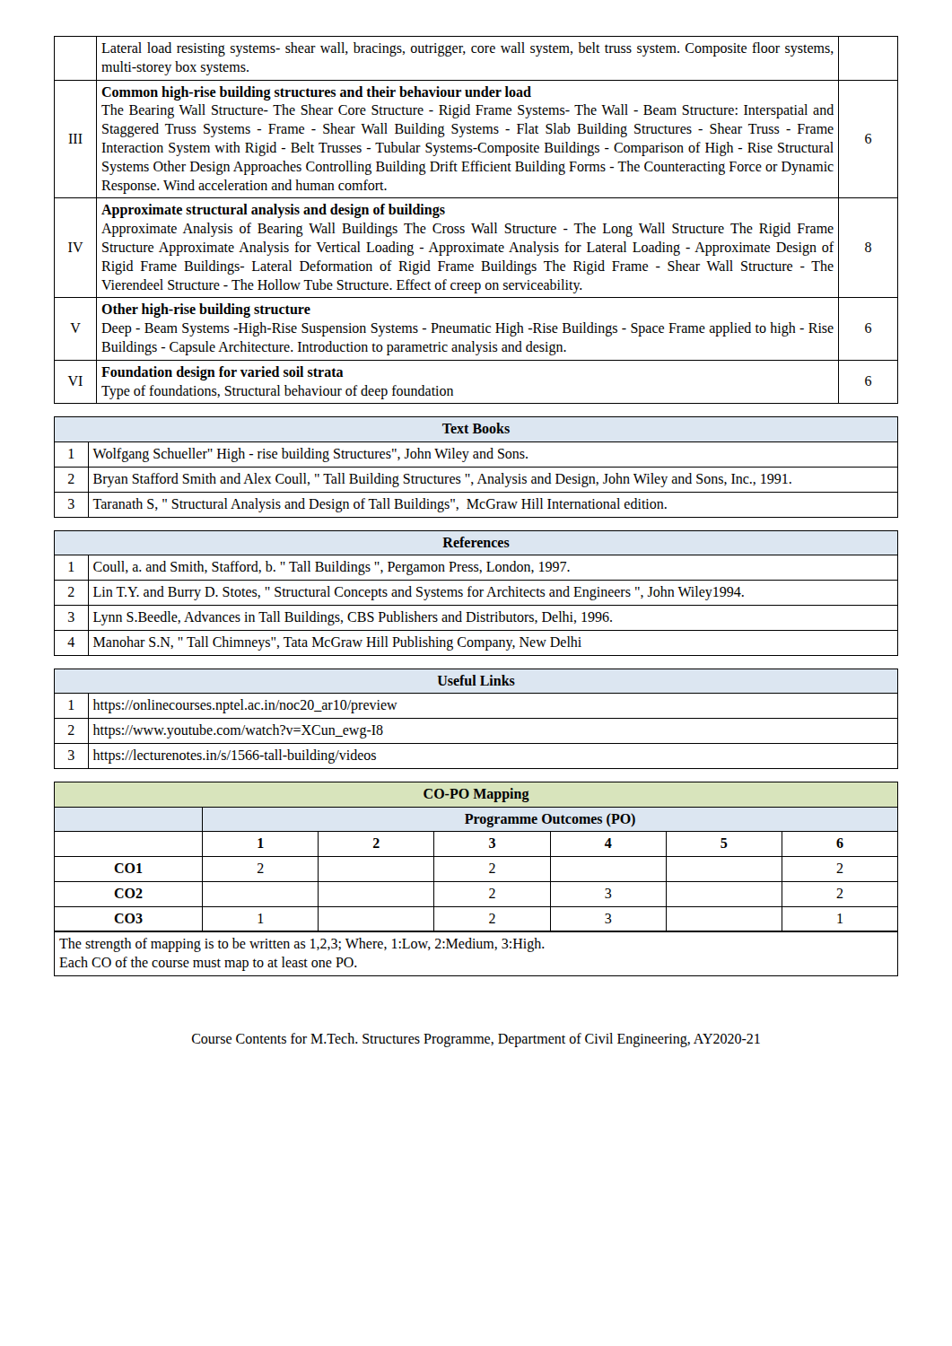| | Lateral load resisting systems- shear wall, bracings, outrigger, core wall system, belt truss system. Composite floor systems, multi-storey box systems. | |
| III | Common high-rise building structures and their behaviour under load The Bearing Wall Structure- The Shear Core Structure - Rigid Frame Systems- The Wall - Beam Structure: Interspatial and Staggered Truss Systems - Frame - Shear Wall Building Systems - Flat Slab Building Structures - Shear Truss - Frame Interaction System with Rigid - Belt Trusses - Tubular Systems-Composite Buildings - Comparison of High - Rise Structural Systems Other Design Approaches Controlling Building Drift Efficient Building Forms - The Counteracting Force or Dynamic Response. Wind acceleration and human comfort. | 6 |
| IV | Approximate structural analysis and design of buildings Approximate Analysis of Bearing Wall Buildings The Cross Wall Structure - The Long Wall Structure The Rigid Frame Structure Approximate Analysis for Vertical Loading - Approximate Analysis for Lateral Loading - Approximate Design of Rigid Frame Buildings- Lateral Deformation of Rigid Frame Buildings The Rigid Frame - Shear Wall Structure - The Vierendeel Structure - The Hollow Tube Structure. Effect of creep on serviceability. | 8 |
| V | Other high-rise building structure Deep - Beam Systems -High-Rise Suspension Systems - Pneumatic High -Rise Buildings - Space Frame applied to high - Rise Buildings - Capsule Architecture. Introduction to parametric analysis and design. | 6 |
| VI | Foundation design for varied soil strata Type of foundations, Structural behaviour of deep foundation | 6 |
| Text Books |
| 1 | Wolfgang Schueller" High - rise building Structures", John Wiley and Sons. |
| 2 | Bryan Stafford Smith and Alex Coull, " Tall Building Structures ", Analysis and Design, John Wiley and Sons, Inc., 1991. |
| 3 | Taranath S, " Structural Analysis and Design of Tall Buildings", McGraw Hill International edition. |
| References |
| 1 | Coull, a. and Smith, Stafford, b. " Tall Buildings ", Pergamon Press, London, 1997. |
| 2 | Lin T.Y. and Burry D. Stotes, " Structural Concepts and Systems for Architects and Engineers ", John Wiley1994. |
| 3 | Lynn S.Beedle, Advances in Tall Buildings, CBS Publishers and Distributors, Delhi, 1996. |
| 4 | Manohar S.N, " Tall Chimneys", Tata McGraw Hill Publishing Company, New Delhi |
| Useful Links |
| 1 | https://onlinecourses.nptel.ac.in/noc20_ar10/preview |
| 2 | https://www.youtube.com/watch?v=XCun_ewg-I8 |
| 3 | https://lecturenotes.in/s/1566-tall-building/videos |
| CO-PO Mapping |
| | Programme Outcomes (PO) |
| | 1 | 2 | 3 | 4 | 5 | 6 |
| CO1 | 2 | | 2 | | | 2 |
| CO2 | | | 2 | 3 | | 2 |
| CO3 | 1 | | 2 | 3 | | 1 |
The strength of mapping is to be written as 1,2,3; Where, 1:Low, 2:Medium, 3:High.
Each CO of the course must map to at least one PO.
Course Contents for M.Tech. Structures Programme, Department of Civil Engineering, AY2020-21